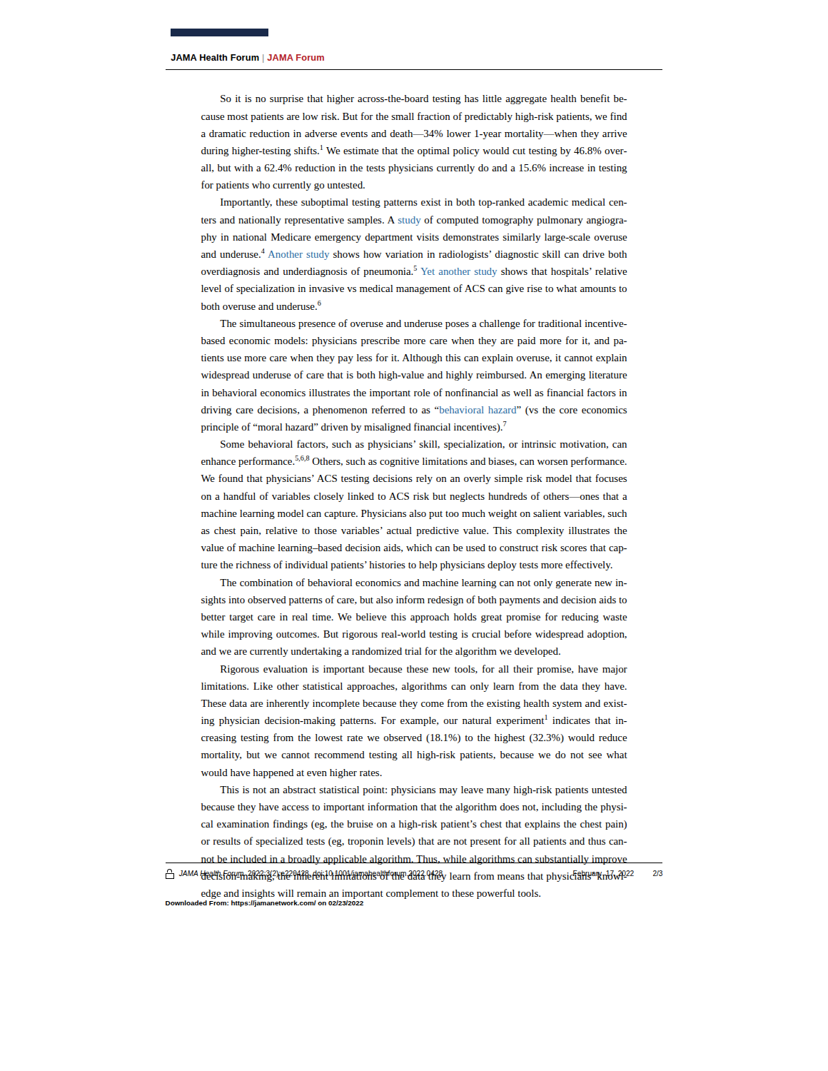JAMA Health Forum|JAMA Forum
So it is no surprise that higher across-the-board testing has little aggregate health benefit because most patients are low risk. But for the small fraction of predictably high-risk patients, we find a dramatic reduction in adverse events and death—34% lower 1-year mortality—when they arrive during higher-testing shifts.1 We estimate that the optimal policy would cut testing by 46.8% overall, but with a 62.4% reduction in the tests physicians currently do and a 15.6% increase in testing for patients who currently go untested.
Importantly, these suboptimal testing patterns exist in both top-ranked academic medical centers and nationally representative samples. A study of computed tomography pulmonary angiography in national Medicare emergency department visits demonstrates similarly large-scale overuse and underuse.4 Another study shows how variation in radiologists’ diagnostic skill can drive both overdiagnosis and underdiagnosis of pneumonia.5 Yet another study shows that hospitals’ relative level of specialization in invasive vs medical management of ACS can give rise to what amounts to both overuse and underuse.6
The simultaneous presence of overuse and underuse poses a challenge for traditional incentive-based economic models: physicians prescribe more care when they are paid more for it, and patients use more care when they pay less for it. Although this can explain overuse, it cannot explain widespread underuse of care that is both high-value and highly reimbursed. An emerging literature in behavioral economics illustrates the important role of nonfinancial as well as financial factors in driving care decisions, a phenomenon referred to as “behavioral hazard” (vs the core economics principle of “moral hazard” driven by misaligned financial incentives).7
Some behavioral factors, such as physicians’ skill, specialization, or intrinsic motivation, can enhance performance.5,6,8 Others, such as cognitive limitations and biases, can worsen performance. We found that physicians’ ACS testing decisions rely on an overly simple risk model that focuses on a handful of variables closely linked to ACS risk but neglects hundreds of others—ones that a machine learning model can capture. Physicians also put too much weight on salient variables, such as chest pain, relative to those variables’ actual predictive value. This complexity illustrates the value of machine learning–based decision aids, which can be used to construct risk scores that capture the richness of individual patients’ histories to help physicians deploy tests more effectively.
The combination of behavioral economics and machine learning can not only generate new insights into observed patterns of care, but also inform redesign of both payments and decision aids to better target care in real time. We believe this approach holds great promise for reducing waste while improving outcomes. But rigorous real-world testing is crucial before widespread adoption, and we are currently undertaking a randomized trial for the algorithm we developed.
Rigorous evaluation is important because these new tools, for all their promise, have major limitations. Like other statistical approaches, algorithms can only learn from the data they have. These data are inherently incomplete because they come from the existing health system and existing physician decision-making patterns. For example, our natural experiment1 indicates that increasing testing from the lowest rate we observed (18.1%) to the highest (32.3%) would reduce mortality, but we cannot recommend testing all high-risk patients, because we do not see what would have happened at even higher rates.
This is not an abstract statistical point: physicians may leave many high-risk patients untested because they have access to important information that the algorithm does not, including the physical examination findings (eg, the bruise on a high-risk patient’s chest that explains the chest pain) or results of specialized tests (eg, troponin levels) that are not present for all patients and thus cannot be included in a broadly applicable algorithm. Thus, while algorithms can substantially improve decision-making, the inherent limitations of the data they learn from means that physicians’ knowledge and insights will remain an important complement to these powerful tools.
JAMA Health Forum. 2022;3(2):e220428. doi:10.1001/jamahealthforum.2022.0428 February 17, 20222/3
Downloaded From: https://jamanetwork.com/ on 02/23/2022